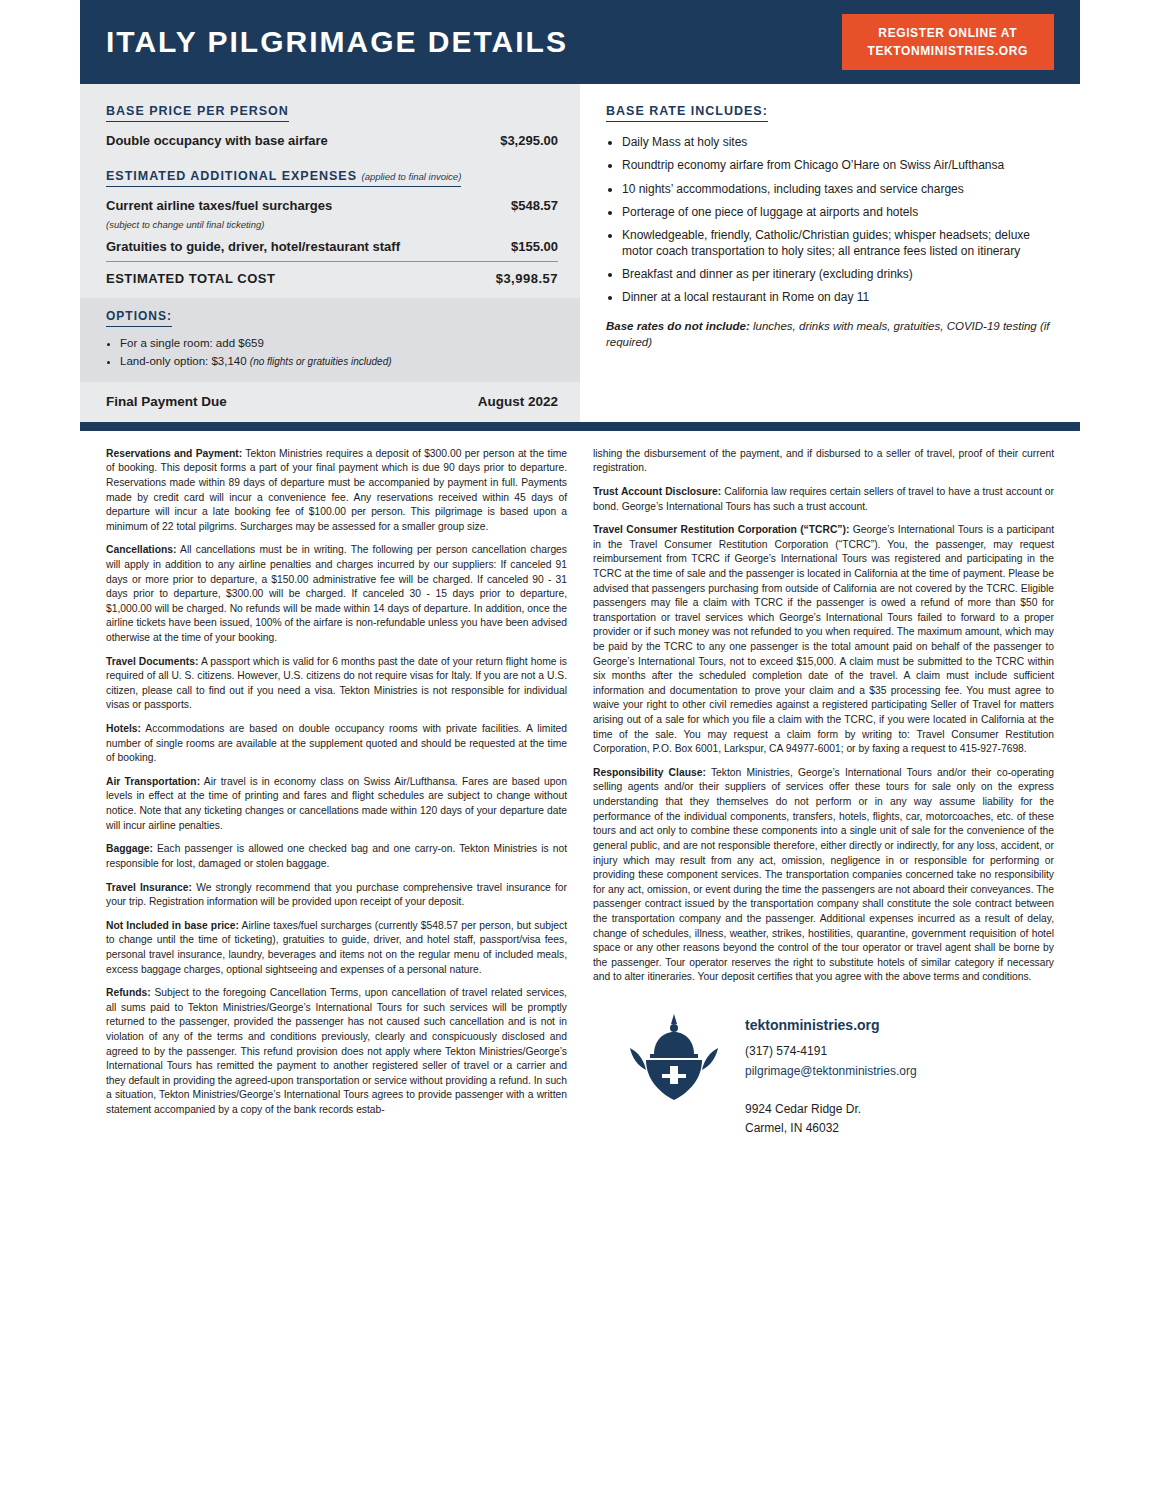Italy Pilgrimage Details
Register online at
TektonMinistries.org
Base Price per Person
Double occupancy with base airfare $3,295.00
Estimated Additional Expenses (applied to final invoice)
Current airline taxes/fuel surcharges $548.57
(subject to change until final ticketing)
Gratuities to guide, driver, hotel/restaurant staff $155.00
Estimated Total Cost $3,998.57
Options:
For a single room: add $659
Land-only option: $3,140 (no flights or gratuities included)
Final Payment Due August 2022
Base Rate Includes:
Daily Mass at holy sites
Roundtrip economy airfare from Chicago O’Hare on Swiss Air/Lufthansa
10 nights’ accommodations, including taxes and service charges
Porterage of one piece of luggage at airports and hotels
Knowledgeable, friendly, Catholic/Christian guides; whisper headsets; deluxe motor coach transportation to holy sites; all entrance fees listed on itinerary
Breakfast and dinner as per itinerary (excluding drinks)
Dinner at a local restaurant in Rome on day 11
Base rates do not include: lunches, drinks with meals, gratuities, COVID-19 testing (if required)
Reservations and Payment: Tekton Ministries requires a deposit of $300.00 per person at the time of booking. This deposit forms a part of your final payment which is due 90 days prior to departure. Reservations made within 89 days of departure must be accompanied by payment in full. Payments made by credit card will incur a convenience fee. Any reservations received within 45 days of departure will incur a late booking fee of $100.00 per person. This pilgrimage is based upon a minimum of 22 total pilgrims. Surcharges may be assessed for a smaller group size.
Cancellations: All cancellations must be in writing. The following per person cancellation charges will apply in addition to any airline penalties and charges incurred by our suppliers: If canceled 91 days or more prior to departure, a $150.00 administrative fee will be charged. If canceled 90 - 31 days prior to departure, $300.00 will be charged. If canceled 30 - 15 days prior to departure, $1,000.00 will be charged. No refunds will be made within 14 days of departure. In addition, once the airline tickets have been issued, 100% of the airfare is non-refundable unless you have been advised otherwise at the time of your booking.
Travel Documents: A passport which is valid for 6 months past the date of your return flight home is required of all U. S. citizens. However, U.S. citizens do not require visas for Italy. If you are not a U.S. citizen, please call to find out if you need a visa. Tekton Ministries is not responsible for individual visas or passports.
Hotels: Accommodations are based on double occupancy rooms with private facilities. A limited number of single rooms are available at the supplement quoted and should be requested at the time of booking.
Air Transportation: Air travel is in economy class on Swiss Air/Lufthansa. Fares are based upon levels in effect at the time of printing and fares and flight schedules are subject to change without notice. Note that any ticketing changes or cancellations made within 120 days of your departure date will incur airline penalties.
Baggage: Each passenger is allowed one checked bag and one carry-on. Tekton Ministries is not responsible for lost, damaged or stolen baggage.
Travel Insurance: We strongly recommend that you purchase comprehensive travel insurance for your trip. Registration information will be provided upon receipt of your deposit.
Not Included in base price: Airline taxes/fuel surcharges (currently $548.57 per person, but subject to change until the time of ticketing), gratuities to guide, driver, and hotel staff, passport/visa fees, personal travel insurance, laundry, beverages and items not on the regular menu of included meals, excess baggage charges, optional sightseeing and expenses of a personal nature.
Refunds: Subject to the foregoing Cancellation Terms, upon cancellation of travel related services, all sums paid to Tekton Ministries/George’s International Tours for such services will be promptly returned to the passenger, provided the passenger has not caused such cancellation and is not in violation of any of the terms and conditions previously, clearly and conspicuously disclosed and agreed to by the passenger. This refund provision does not apply where Tekton Ministries/George’s International Tours has remitted the payment to another registered seller of travel or a carrier and they default in providing the agreed-upon transportation or service without providing a refund. In such a situation, Tekton Ministries/George’s International Tours agrees to provide passenger with a written statement accompanied by a copy of the bank records estab-
lishing the disbursement of the payment, and if disbursed to a seller of travel, proof of their current registration.
Trust Account Disclosure: California law requires certain sellers of travel to have a trust account or bond. George’s International Tours has such a trust account.
Travel Consumer Restitution Corporation (“TCRC”): George’s International Tours is a participant in the Travel Consumer Restitution Corporation (“TCRC”). You, the passenger, may request reimbursement from TCRC if George’s International Tours was registered and participating in the TCRC at the time of sale and the passenger is located in California at the time of payment. Please be advised that passengers purchasing from outside of California are not covered by the TCRC. Eligible passengers may file a claim with TCRC if the passenger is owed a refund of more than $50 for transportation or travel services which George’s International Tours failed to forward to a proper provider or if such money was not refunded to you when required. The maximum amount, which may be paid by the TCRC to any one passenger is the total amount paid on behalf of the passenger to George’s International Tours, not to exceed $15,000. A claim must be submitted to the TCRC within six months after the scheduled completion date of the travel. A claim must include sufficient information and documentation to prove your claim and a $35 processing fee. You must agree to waive your right to other civil remedies against a registered participating Seller of Travel for matters arising out of a sale for which you file a claim with the TCRC, if you were located in California at the time of the sale. You may request a claim form by writing to: Travel Consumer Restitution Corporation, P.O. Box 6001, Larkspur, CA 94977-6001; or by faxing a request to 415-927-7698.
Responsibility Clause: Tekton Ministries, George’s International Tours and/or their co-operating selling agents and/or their suppliers of services offer these tours for sale only on the express understanding that they themselves do not perform or in any way assume liability for the performance of the individual components, transfers, hotels, flights, car, motorcoaches, etc. of these tours and act only to combine these components into a single unit of sale for the convenience of the general public, and are not responsible therefore, either directly or indirectly, for any loss, accident, or injury which may result from any act, omission, negligence in or responsible for performing or providing these component services. The transportation companies concerned take no responsibility for any act, omission, or event during the time the passengers are not aboard their conveyances. The passenger contract issued by the transportation company shall constitute the sole contract between the transportation company and the passenger. Additional expenses incurred as a result of delay, change of schedules, illness, weather, strikes, hostilities, quarantine, government requisition of hotel space or any other reasons beyond the control of the tour operator or travel agent shall be borne by the passenger. Tour operator reserves the right to substitute hotels of similar category if necessary and to alter itineraries. Your deposit certifies that you agree with the above terms and conditions.
tektonministries.org
(317) 574-4191
pilgrimage@tektonministries.org
9924 Cedar Ridge Dr.
Carmel, IN 46032